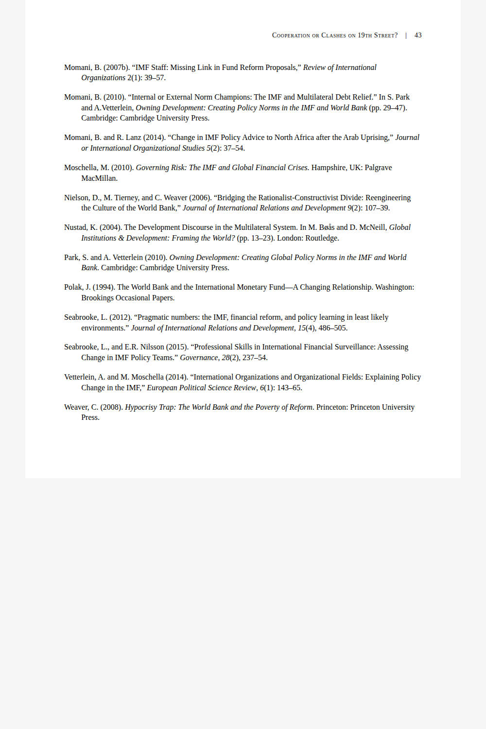Cooperation or Clashes on 19th Street?|43
Momani, B. (2007b). “IMF Staff: Missing Link in Fund Reform Proposals,” Review of International Organizations 2(1): 39–57.
Momani, B. (2010). “Internal or External Norm Champions: The IMF and Multilateral Debt Relief.” In S. Park and A.Vetterlein, Owning Development: Creating Policy Norms in the IMF and World Bank (pp. 29–47). Cambridge: Cambridge University Press.
Momani, B. and R. Lanz (2014). “Change in IMF Policy Advice to North Africa after the Arab Uprising,” Journal or International Organizational Studies 5(2): 37–54.
Moschella, M. (2010). Governing Risk: The IMF and Global Financial Crises. Hampshire, UK: Palgrave MacMillan.
Nielson, D., M. Tierney, and C. Weaver (2006). “Bridging the Rationalist-Constructivist Divide: Reengineering the Culture of the World Bank,” Journal of International Relations and Development 9(2): 107–39.
Nustad, K. (2004). The Development Discourse in the Multilateral System. In M. Bøås and D. McNeill, Global Institutions & Development: Framing the World? (pp. 13–23). London: Routledge.
Park, S. and A. Vetterlein (2010). Owning Development: Creating Global Policy Norms in the IMF and World Bank. Cambridge: Cambridge University Press.
Polak, J. (1994). The World Bank and the International Monetary Fund—A Changing Relationship. Washington: Brookings Occasional Papers.
Seabrooke, L. (2012). “Pragmatic numbers: the IMF, financial reform, and policy learning in least likely environments.” Journal of International Relations and Development, 15(4), 486–505.
Seabrooke, L., and E.R. Nilsson (2015). “Professional Skills in International Financial Surveillance: Assessing Change in IMF Policy Teams.” Governance, 28(2), 237–54.
Vetterlein, A. and M. Moschella (2014). “International Organizations and Organizational Fields: Explaining Policy Change in the IMF,” European Political Science Review, 6(1): 143–65.
Weaver, C. (2008). Hypocrisy Trap: The World Bank and the Poverty of Reform. Princeton: Princeton University Press.